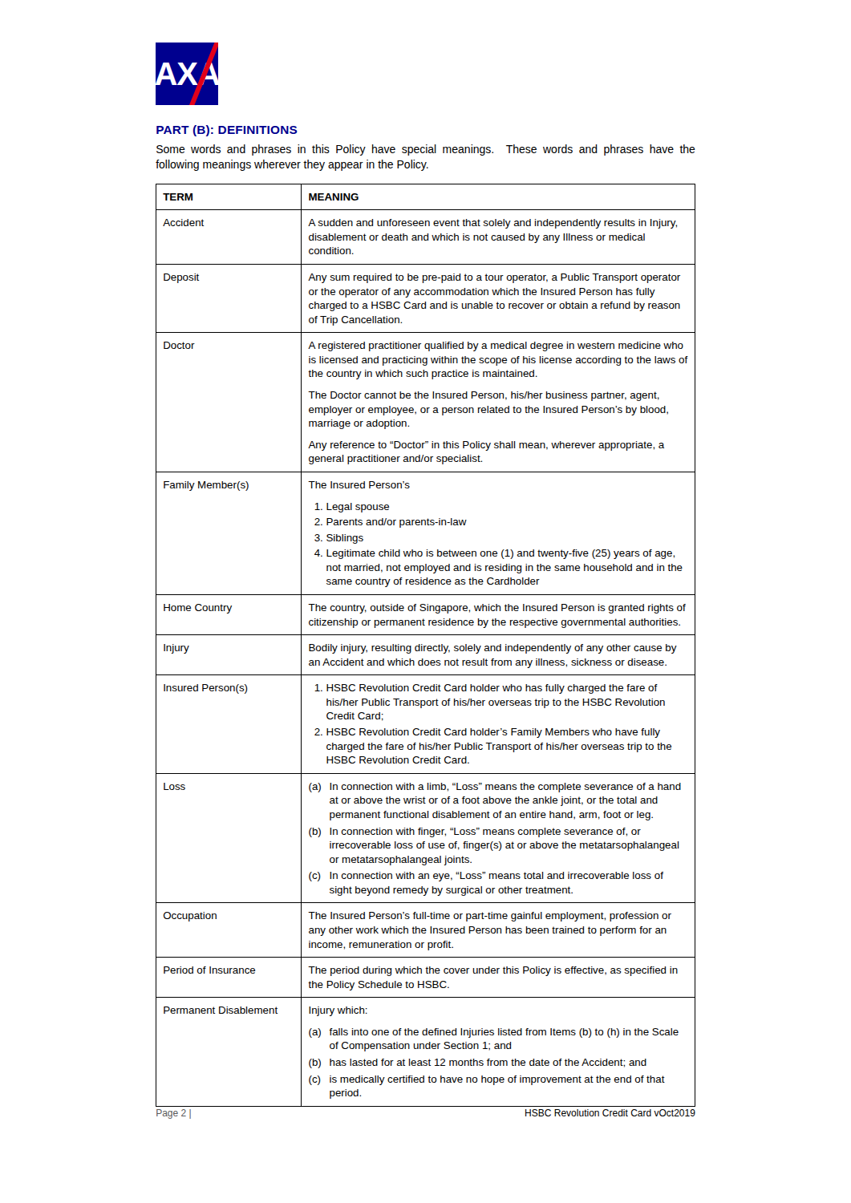AXA
PART (B): DEFINITIONS
Some words and phrases in this Policy have special meanings. These words and phrases have the following meanings wherever they appear in the Policy.
| TERM | MEANING |
| --- | --- |
| Accident | A sudden and unforeseen event that solely and independently results in Injury, disablement or death and which is not caused by any Illness or medical condition. |
| Deposit | Any sum required to be pre-paid to a tour operator, a Public Transport operator or the operator of any accommodation which the Insured Person has fully charged to a HSBC Card and is unable to recover or obtain a refund by reason of Trip Cancellation. |
| Doctor | A registered practitioner qualified by a medical degree in western medicine who is licensed and practicing within the scope of his license according to the laws of the country in which such practice is maintained. The Doctor cannot be the Insured Person, his/her business partner, agent, employer or employee, or a person related to the Insured Person’s by blood, marriage or adoption. Any reference to “Doctor” in this Policy shall mean, wherever appropriate, a general practitioner and/or specialist. |
| Family Member(s) | The Insured Person’s Legal spouse Parents and/or parents-in-law Siblings Legitimate child who is between one (1) and twenty-five (25) years of age, not married, not employed and is residing in the same household and in the same country of residence as the Cardholder |
| Home Country | The country, outside of Singapore, which the Insured Person is granted rights of citizenship or permanent residence by the respective governmental authorities. |
| Injury | Bodily injury, resulting directly, solely and independently of any other cause by an Accident and which does not result from any illness, sickness or disease. |
| Insured Person(s) | HSBC Revolution Credit Card holder who has fully charged the fare of his/her Public Transport of his/her overseas trip to the HSBC Revolution Credit Card; HSBC Revolution Credit Card holder’s Family Members who have fully charged the fare of his/her Public Transport of his/her overseas trip to the HSBC Revolution Credit Card. |
| Loss | (a) In connection with a limb, “Loss” means the complete severance of a hand at or above the wrist or of a foot above the ankle joint, or the total and permanent functional disablement of an entire hand, arm, foot or leg. (b) In connection with finger, “Loss” means complete severance of, or irrecoverable loss of use of, finger(s) at or above the metatarsophalangeal or metatarsophalangeal joints. (c) In connection with an eye, “Loss” means total and irrecoverable loss of sight beyond remedy by surgical or other treatment. |
| Occupation | The Insured Person’s full-time or part-time gainful employment, profession or any other work which the Insured Person has been trained to perform for an income, remuneration or profit. |
| Period of Insurance | The period during which the cover under this Policy is effective, as specified in the Policy Schedule to HSBC. |
| Permanent Disablement | Injury which: (a) falls into one of the defined Injuries listed from Items (b) to (h) in the Scale of Compensation under Section 1; and (b) has lasted for at least 12 months from the date of the Accident; and (c) is medically certified to have no hope of improvement at the end of that period. |
Page 2 |
HSBC Revolution Credit Card vOct2019